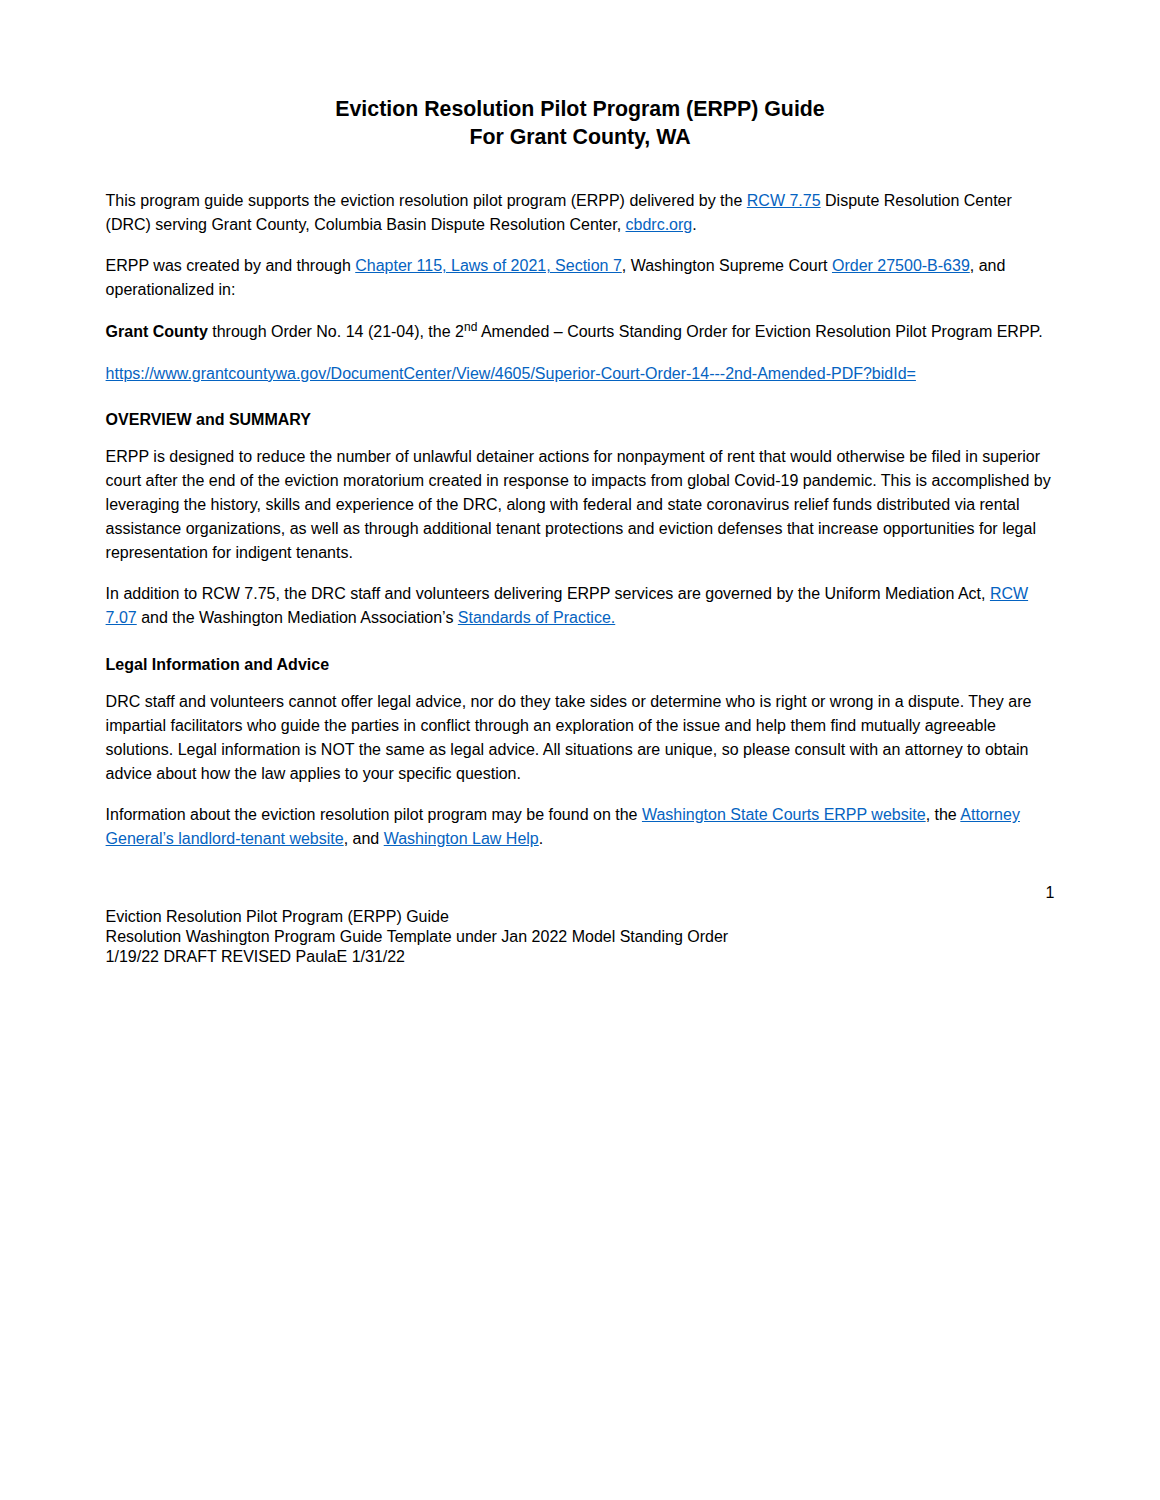Eviction Resolution Pilot Program (ERPP) GuideFor Grant County, WA
This program guide supports the eviction resolution pilot program (ERPP) delivered by the RCW 7.75 Dispute Resolution Center (DRC) serving Grant County, Columbia Basin Dispute Resolution Center, cbdrc.org.
ERPP was created by and through Chapter 115, Laws of 2021, Section 7, Washington Supreme Court Order 27500-B-639, and operationalized in:
Grant County through Order No. 14 (21-04), the 2nd Amended – Courts Standing Order for Eviction Resolution Pilot Program ERPP.
https://www.grantcountywa.gov/DocumentCenter/View/4605/Superior-Court-Order-14---2nd-Amended-PDF?bidId=
OVERVIEW and SUMMARY
ERPP is designed to reduce the number of unlawful detainer actions for nonpayment of rent that would otherwise be filed in superior court after the end of the eviction moratorium created in response to impacts from global Covid-19 pandemic. This is accomplished by leveraging the history, skills and experience of the DRC, along with federal and state coronavirus relief funds distributed via rental assistance organizations, as well as through additional tenant protections and eviction defenses that increase opportunities for legal representation for indigent tenants.
In addition to RCW 7.75, the DRC staff and volunteers delivering ERPP services are governed by the Uniform Mediation Act, RCW 7.07 and the Washington Mediation Association’s Standards of Practice.
Legal Information and Advice
DRC staff and volunteers cannot offer legal advice, nor do they take sides or determine who is right or wrong in a dispute. They are impartial facilitators who guide the parties in conflict through an exploration of the issue and help them find mutually agreeable solutions. Legal information is NOT the same as legal advice. All situations are unique, so please consult with an attorney to obtain advice about how the law applies to your specific question.
Information about the eviction resolution pilot program may be found on the Washington State Courts ERPP website, the Attorney General’s landlord-tenant website, and Washington Law Help.
1
Eviction Resolution Pilot Program (ERPP) Guide
Resolution Washington Program Guide Template under Jan 2022 Model Standing Order
1/19/22 DRAFT REVISED PaulaE 1/31/22